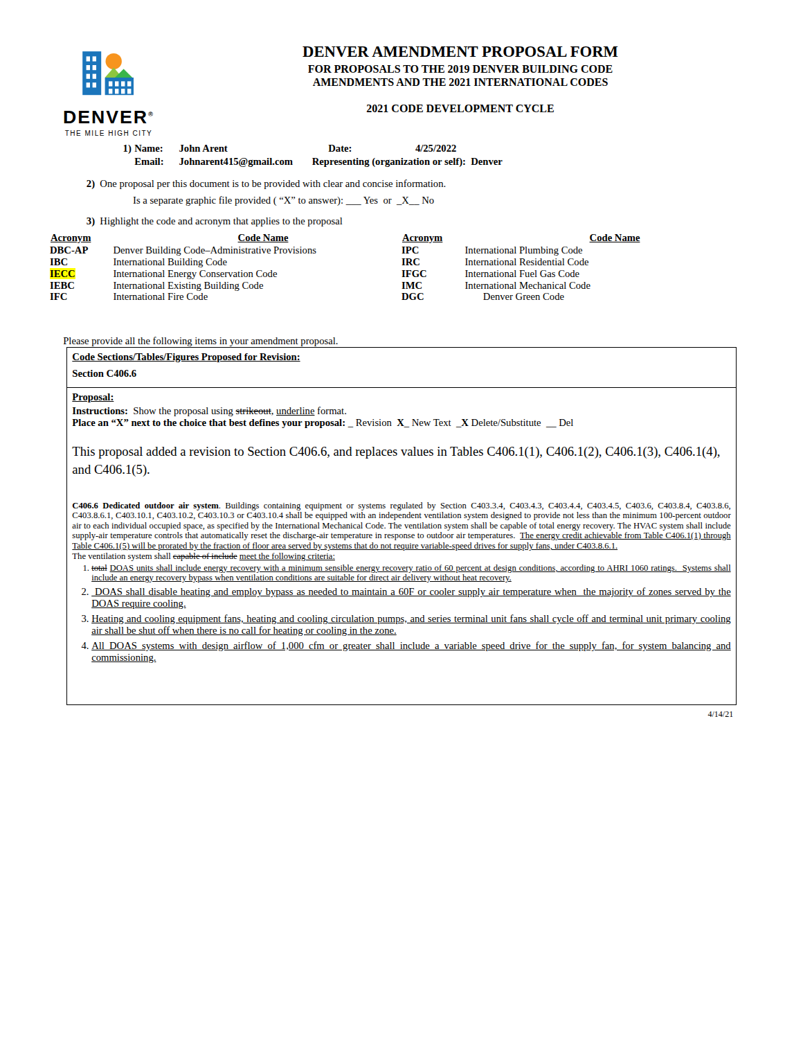DENVER®
THE MILE HIGH CITY
DENVER AMENDMENT PROPOSAL FORM
FOR PROPOSALS TO THE 2019 DENVER BUILDING CODE
AMENDMENTS AND THE 2021 INTERNATIONAL CODES
2021 CODE DEVELOPMENT CYCLE
| 1) | Name: | John Arent | Date: | 4/25/2022 |
| | Email: | Johnarent415@gmail.com | Representing (organization or self): Denver |
2) One proposal per this document is to be provided with clear and concise information.
Is a separate graphic file provided ( “X” to answer): ___ Yes or _X__ No
3) Highlight the code and acronym that applies to the proposal
| Acronym | Code Name | Acronym | Code Name |
| --- | --- | --- | --- |
| DBC-AP | Denver Building Code–Administrative Provisions | IPC | International Plumbing Code |
| IBC | International Building Code | IRC | International Residential Code |
| IECC | International Energy Conservation Code | IFGC | International Fuel Gas Code |
| IEBC | International Existing Building Code | IMC | International Mechanical Code |
| IFC | International Fire Code | DGC | Denver Green Code |
Please provide all the following items in your amendment proposal.
Code Sections/Tables/Figures Proposed for Revision:
Section C406.6
Proposal:
Instructions: Show the proposal using strikeout, underline format.
Place an “X” next to the choice that best defines your proposal: _ Revision X_ New Text _X Delete/Substitute __ Del
This proposal added a revision to Section C406.6, and replaces values in Tables C406.1(1), C406.1(2), C406.1(3), C406.1(4), and C406.1(5).
C406.6 Dedicated outdoor air system. Buildings containing equipment or systems regulated by Section C403.3.4, C403.4.3, C403.4.4, C403.4.5, C403.6, C403.8.4, C403.8.6, C403.8.6.1, C403.10.1, C403.10.2, C403.10.3 or C403.10.4 shall be equipped with an independent ventilation system designed to provide not less than the minimum 100-percent outdoor air to each individual occupied space, as specified by the International Mechanical Code. The ventilation system shall be capable of total energy recovery. The HVAC system shall include supply-air temperature controls that automatically reset the discharge-air temperature in response to outdoor air temperatures. The energy credit achievable from Table C406.1(1) through Table C406.1(5) will be prorated by the fraction of floor area served by systems that do not require variable-speed drives for supply fans, under C403.8.6.1.
The ventilation system shall capable of include meet the following criteria:
total DOAS units shall include energy recovery with a minimum sensible energy recovery ratio of 60 percent at design conditions, according to AHRI 1060 ratings. Systems shall include an energy recovery bypass when ventilation conditions are suitable for direct air delivery without heat recovery.
DOAS shall disable heating and employ bypass as needed to maintain a 60F or cooler supply air temperature when the majority of zones served by the DOAS require cooling.
Heating and cooling equipment fans, heating and cooling circulation pumps, and series terminal unit fans shall cycle off and terminal unit primary cooling air shall be shut off when there is no call for heating or cooling in the zone.
All DOAS systems with design airflow of 1,000 cfm or greater shall include a variable speed drive for the supply fan, for system balancing and commissioning.
4/14/21